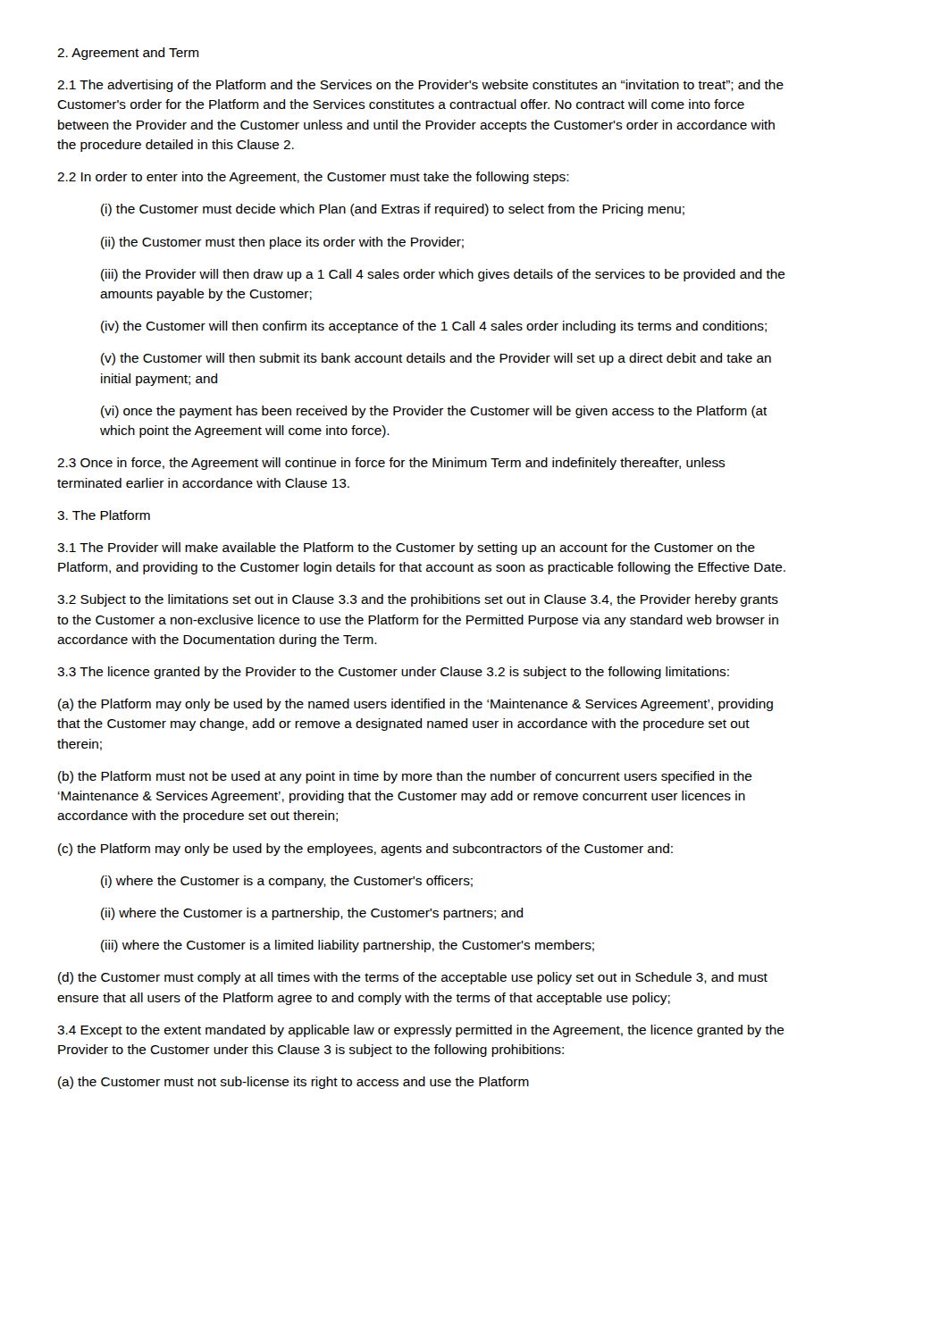2. Agreement and Term
2.1 The advertising of the Platform and the Services on the Provider's website constitutes an “invitation to treat”; and the Customer's order for the Platform and the Services constitutes a contractual offer. No contract will come into force between the Provider and the Customer unless and until the Provider accepts the Customer's order in accordance with the procedure detailed in this Clause 2.
2.2 In order to enter into the Agreement, the Customer must take the following steps:
(i) the Customer must decide which Plan (and Extras if required) to select from the Pricing menu;
(ii) the Customer must then place its order with the Provider;
(iii) the Provider will then draw up a 1 Call 4 sales order which gives details of the services to be provided and the amounts payable by the Customer;
(iv) the Customer will then confirm its acceptance of the 1 Call 4 sales order including its terms and conditions;
(v) the Customer will then submit its bank account details and the Provider will set up a direct debit and take an initial payment; and
(vi) once the payment has been received by the Provider the Customer will be given access to the Platform (at which point the Agreement will come into force).
2.3 Once in force, the Agreement will continue in force for the Minimum Term and indefinitely thereafter, unless terminated earlier in accordance with Clause 13.
3. The Platform
3.1 The Provider will make available the Platform to the Customer by setting up an account for the Customer on the Platform, and providing to the Customer login details for that account as soon as practicable following the Effective Date.
3.2 Subject to the limitations set out in Clause 3.3 and the prohibitions set out in Clause 3.4, the Provider hereby grants to the Customer a non-exclusive licence to use the Platform for the Permitted Purpose via any standard web browser in accordance with the Documentation during the Term.
3.3 The licence granted by the Provider to the Customer under Clause 3.2 is subject to the following limitations:
(a) the Platform may only be used by the named users identified in the ‘Maintenance & Services Agreement’, providing that the Customer may change, add or remove a designated named user in accordance with the procedure set out therein;
(b) the Platform must not be used at any point in time by more than the number of concurrent users specified in the ‘Maintenance & Services Agreement’, providing that the Customer may add or remove concurrent user licences in accordance with the procedure set out therein;
(c) the Platform may only be used by the employees, agents and subcontractors of the Customer and:
(i) where the Customer is a company, the Customer's officers;
(ii) where the Customer is a partnership, the Customer's partners; and
(iii) where the Customer is a limited liability partnership, the Customer's members;
(d) the Customer must comply at all times with the terms of the acceptable use policy set out in Schedule 3, and must ensure that all users of the Platform agree to and comply with the terms of that acceptable use policy;
3.4 Except to the extent mandated by applicable law or expressly permitted in the Agreement, the licence granted by the Provider to the Customer under this Clause 3 is subject to the following prohibitions:
(a) the Customer must not sub-license its right to access and use the Platform